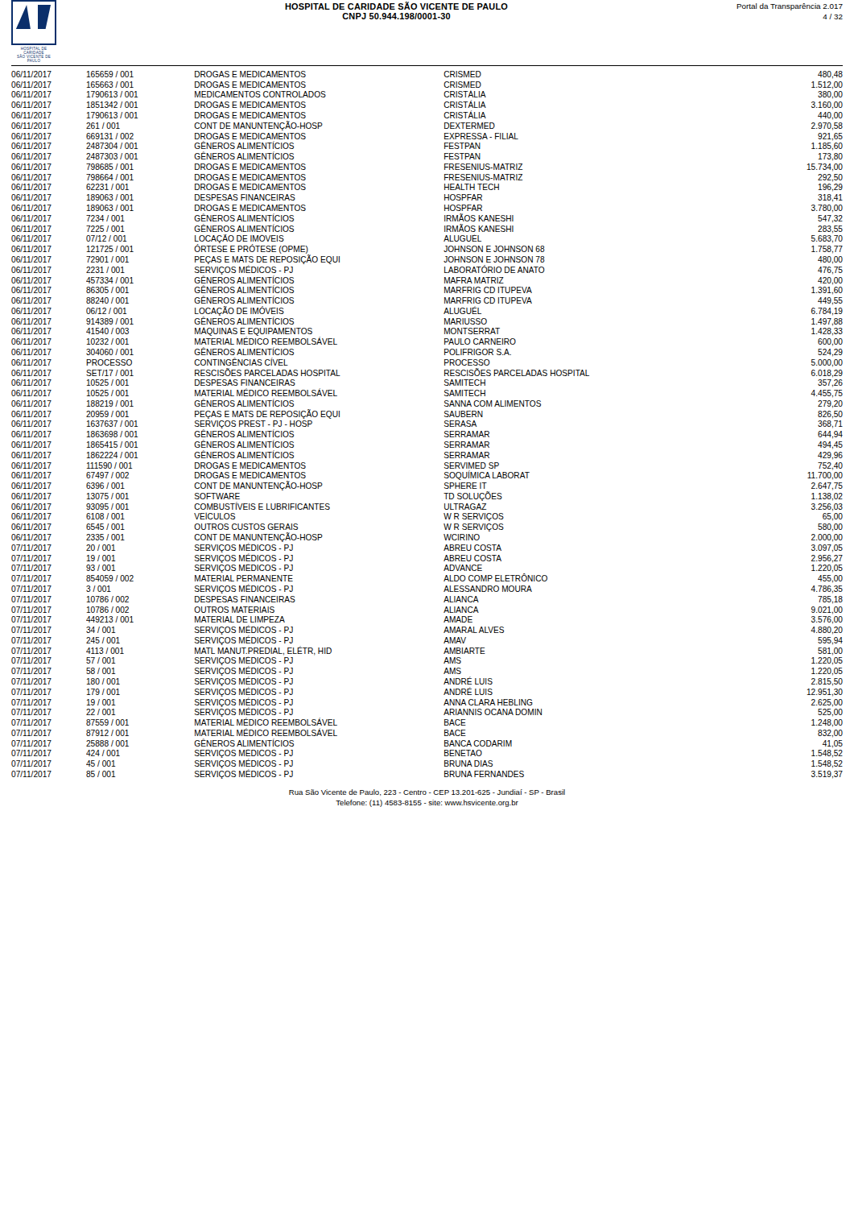HOSPITAL DE CARIDADE
SÃO VICENTE DE PAULO
HOSPITAL DE CARIDADE SÃO VICENTE DE PAULO
CNPJ 50.944.198/0001-30
Portal da Transparência 2.017
4 / 32
| 06/11/2017 | 165659 / 001 | DROGAS E MEDICAMENTOS | CRISMED | 480,48 |
| 06/11/2017 | 165663 / 001 | DROGAS E MEDICAMENTOS | CRISMED | 1.512,00 |
| 06/11/2017 | 1790613 / 001 | MEDICAMENTOS CONTROLADOS | CRISTÁLIA | 380,00 |
| 06/11/2017 | 1851342 / 001 | DROGAS E MEDICAMENTOS | CRISTÁLIA | 3.160,00 |
| 06/11/2017 | 1790613 / 001 | DROGAS E MEDICAMENTOS | CRISTÁLIA | 440,00 |
| 06/11/2017 | 261 / 001 | CONT DE MANUNTENÇÃO-HOSP | DEXTERMED | 2.970,58 |
| 06/11/2017 | 669131 / 002 | DROGAS E MEDICAMENTOS | EXPRESSA - FILIAL | 921,65 |
| 06/11/2017 | 2487304 / 001 | GÊNEROS ALIMENTÍCIOS | FESTPAN | 1.185,60 |
| 06/11/2017 | 2487303 / 001 | GÊNEROS ALIMENTÍCIOS | FESTPAN | 173,80 |
| 06/11/2017 | 798685 / 001 | DROGAS E MEDICAMENTOS | FRESENIUS-MATRIZ | 15.734,00 |
| 06/11/2017 | 798664 / 001 | DROGAS E MEDICAMENTOS | FRESENIUS-MATRIZ | 292,50 |
| 06/11/2017 | 62231 / 001 | DROGAS E MEDICAMENTOS | HEALTH TECH | 196,29 |
| 06/11/2017 | 189063 / 001 | DESPESAS FINANCEIRAS | HOSPFAR | 318,41 |
| 06/11/2017 | 189063 / 001 | DROGAS E MEDICAMENTOS | HOSPFAR | 3.780,00 |
| 06/11/2017 | 7234 / 001 | GÊNEROS ALIMENTÍCIOS | IRMÃOS KANESHI | 547,32 |
| 06/11/2017 | 7225 / 001 | GÊNEROS ALIMENTÍCIOS | IRMÃOS KANESHI | 283,55 |
| 06/11/2017 | 07/12 / 001 | LOCAÇÃO DE IMÓVEIS | ALUGUÉL | 5.683,70 |
| 06/11/2017 | 121725 / 001 | ÓRTESE E PRÓTESE (OPME) | JOHNSON E JOHNSON 68 | 1.758,77 |
| 06/11/2017 | 72901 / 001 | PEÇAS E MATS DE REPOSIÇÃO EQUI | JOHNSON E JOHNSON 78 | 480,00 |
| 06/11/2017 | 2231 / 001 | SERVIÇOS MÉDICOS - PJ | LABORATÓRIO DE ANATO | 476,75 |
| 06/11/2017 | 457334 / 001 | GÊNEROS ALIMENTÍCIOS | MAFRA MATRIZ | 420,00 |
| 06/11/2017 | 86305 / 001 | GÊNEROS ALIMENTÍCIOS | MARFRIG CD ITUPEVA | 1.391,60 |
| 06/11/2017 | 88240 / 001 | GÊNEROS ALIMENTÍCIOS | MARFRIG CD ITUPEVA | 449,55 |
| 06/11/2017 | 06/12 / 001 | LOCAÇÃO DE IMÓVEIS | ALUGUÉL | 6.784,19 |
| 06/11/2017 | 914389 / 001 | GÊNEROS ALIMENTÍCIOS | MARIUSSO | 1.497,88 |
| 06/11/2017 | 41540 / 003 | MÁQUINAS E EQUIPAMENTOS | MONTSERRAT | 1.428,33 |
| 06/11/2017 | 10232 / 001 | MATERIAL MÉDICO REEMBOLSÁVEL | PAULO CARNEIRO | 600,00 |
| 06/11/2017 | 304060 / 001 | GÊNEROS ALIMENTÍCIOS | POLIFRIGOR S.A. | 524,29 |
| 06/11/2017 | PROCESSO | CONTINGÊNCIAS CÍVEL | PROCESSO | 5.000,00 |
| 06/11/2017 | SET/17 / 001 | RESCISÕES PARCELADAS HOSPITAL | RESCISÕES PARCELADAS HOSPITAL | 6.018,29 |
| 06/11/2017 | 10525 / 001 | DESPESAS FINANCEIRAS | SAMITECH | 357,26 |
| 06/11/2017 | 10525 / 001 | MATERIAL MÉDICO REEMBOLSÁVEL | SAMITECH | 4.455,75 |
| 06/11/2017 | 188219 / 001 | GÊNEROS ALIMENTÍCIOS | SANNA COM ALIMENTOS | 279,20 |
| 06/11/2017 | 20959 / 001 | PEÇAS E MATS DE REPOSIÇÃO EQUI | SAUBERN | 826,50 |
| 06/11/2017 | 1637637 / 001 | SERVIÇOS PREST - PJ - HOSP | SERASA | 368,71 |
| 06/11/2017 | 1863698 / 001 | GÊNEROS ALIMENTÍCIOS | SERRAMAR | 644,94 |
| 06/11/2017 | 1865415 / 001 | GÊNEROS ALIMENTÍCIOS | SERRAMAR | 494,45 |
| 06/11/2017 | 1862224 / 001 | GÊNEROS ALIMENTÍCIOS | SERRAMAR | 429,96 |
| 06/11/2017 | 111590 / 001 | DROGAS E MEDICAMENTOS | SERVIMED SP | 752,40 |
| 06/11/2017 | 67497 / 002 | DROGAS E MEDICAMENTOS | SOQUÍMICA LABORAT | 11.700,00 |
| 06/11/2017 | 6396 / 001 | CONT DE MANUNTENÇÃO-HOSP | SPHERE IT | 2.647,75 |
| 06/11/2017 | 13075 / 001 | SOFTWARE | TD SOLUÇÕES | 1.138,02 |
| 06/11/2017 | 93095 / 001 | COMBUSTÍVEIS E LUBRIFICANTES | ULTRAGAZ | 3.256,03 |
| 06/11/2017 | 6108 / 001 | VEÍCULOS | W R SERVIÇOS | 65,00 |
| 06/11/2017 | 6545 / 001 | OUTROS CUSTOS GERAIS | W R SERVIÇOS | 580,00 |
| 06/11/2017 | 2335 / 001 | CONT DE MANUNTENÇÃO-HOSP | WCIRINO | 2.000,00 |
| 07/11/2017 | 20 / 001 | SERVIÇOS MÉDICOS - PJ | ABREU COSTA | 3.097,05 |
| 07/11/2017 | 19 / 001 | SERVIÇOS MÉDICOS - PJ | ABREU COSTA | 2.956,27 |
| 07/11/2017 | 93 / 001 | SERVIÇOS MÉDICOS - PJ | ADVANCE | 1.220,05 |
| 07/11/2017 | 854059 / 002 | MATERIAL PERMANENTE | ALDO COMP ELETRÔNICO | 455,00 |
| 07/11/2017 | 3 / 001 | SERVIÇOS MÉDICOS - PJ | ALESSANDRO MOURA | 4.786,35 |
| 07/11/2017 | 10786 / 002 | DESPESAS FINANCEIRAS | ALIANCA | 785,18 |
| 07/11/2017 | 10786 / 002 | OUTROS MATERIAIS | ALIANCA | 9.021,00 |
| 07/11/2017 | 449213 / 001 | MATERIAL DE LIMPEZA | AMADE | 3.576,00 |
| 07/11/2017 | 34 / 001 | SERVIÇOS MÉDICOS - PJ | AMARAL ALVES | 4.880,20 |
| 07/11/2017 | 245 / 001 | SERVIÇOS MÉDICOS - PJ | AMAV | 595,94 |
| 07/11/2017 | 4113 / 001 | MATL MANUT.PREDIAL, ELÉTR, HID | AMBIARTE | 581,00 |
| 07/11/2017 | 57 / 001 | SERVIÇOS MÉDICOS - PJ | AMS | 1.220,05 |
| 07/11/2017 | 58 / 001 | SERVIÇOS MÉDICOS - PJ | AMS | 1.220,05 |
| 07/11/2017 | 180 / 001 | SERVIÇOS MÉDICOS - PJ | ANDRÉ LUIS | 2.815,50 |
| 07/11/2017 | 179 / 001 | SERVIÇOS MÉDICOS - PJ | ANDRÉ LUIS | 12.951,30 |
| 07/11/2017 | 19 / 001 | SERVIÇOS MÉDICOS - PJ | ANNA CLARA HEBLING | 2.625,00 |
| 07/11/2017 | 22 / 001 | SERVIÇOS MÉDICOS - PJ | ARIANNIS OCANA DOMIN | 525,00 |
| 07/11/2017 | 87559 / 001 | MATERIAL MÉDICO REEMBOLSÁVEL | BACE | 1.248,00 |
| 07/11/2017 | 87912 / 001 | MATERIAL MÉDICO REEMBOLSÁVEL | BACE | 832,00 |
| 07/11/2017 | 25888 / 001 | GÊNEROS ALIMENTÍCIOS | BANCA CODARIM | 41,05 |
| 07/11/2017 | 424 / 001 | SERVIÇOS MÉDICOS - PJ | BENETAO | 1.548,52 |
| 07/11/2017 | 45 / 001 | SERVIÇOS MÉDICOS - PJ | BRUNA DIAS | 1.548,52 |
| 07/11/2017 | 85 / 001 | SERVIÇOS MÉDICOS - PJ | BRUNA FERNANDES | 3.519,37 |
Rua São Vicente de Paulo, 223 - Centro - CEP 13.201-625 - Jundiaí - SP - Brasil
Telefone: (11) 4583-8155 - site: www.hsvicente.org.br